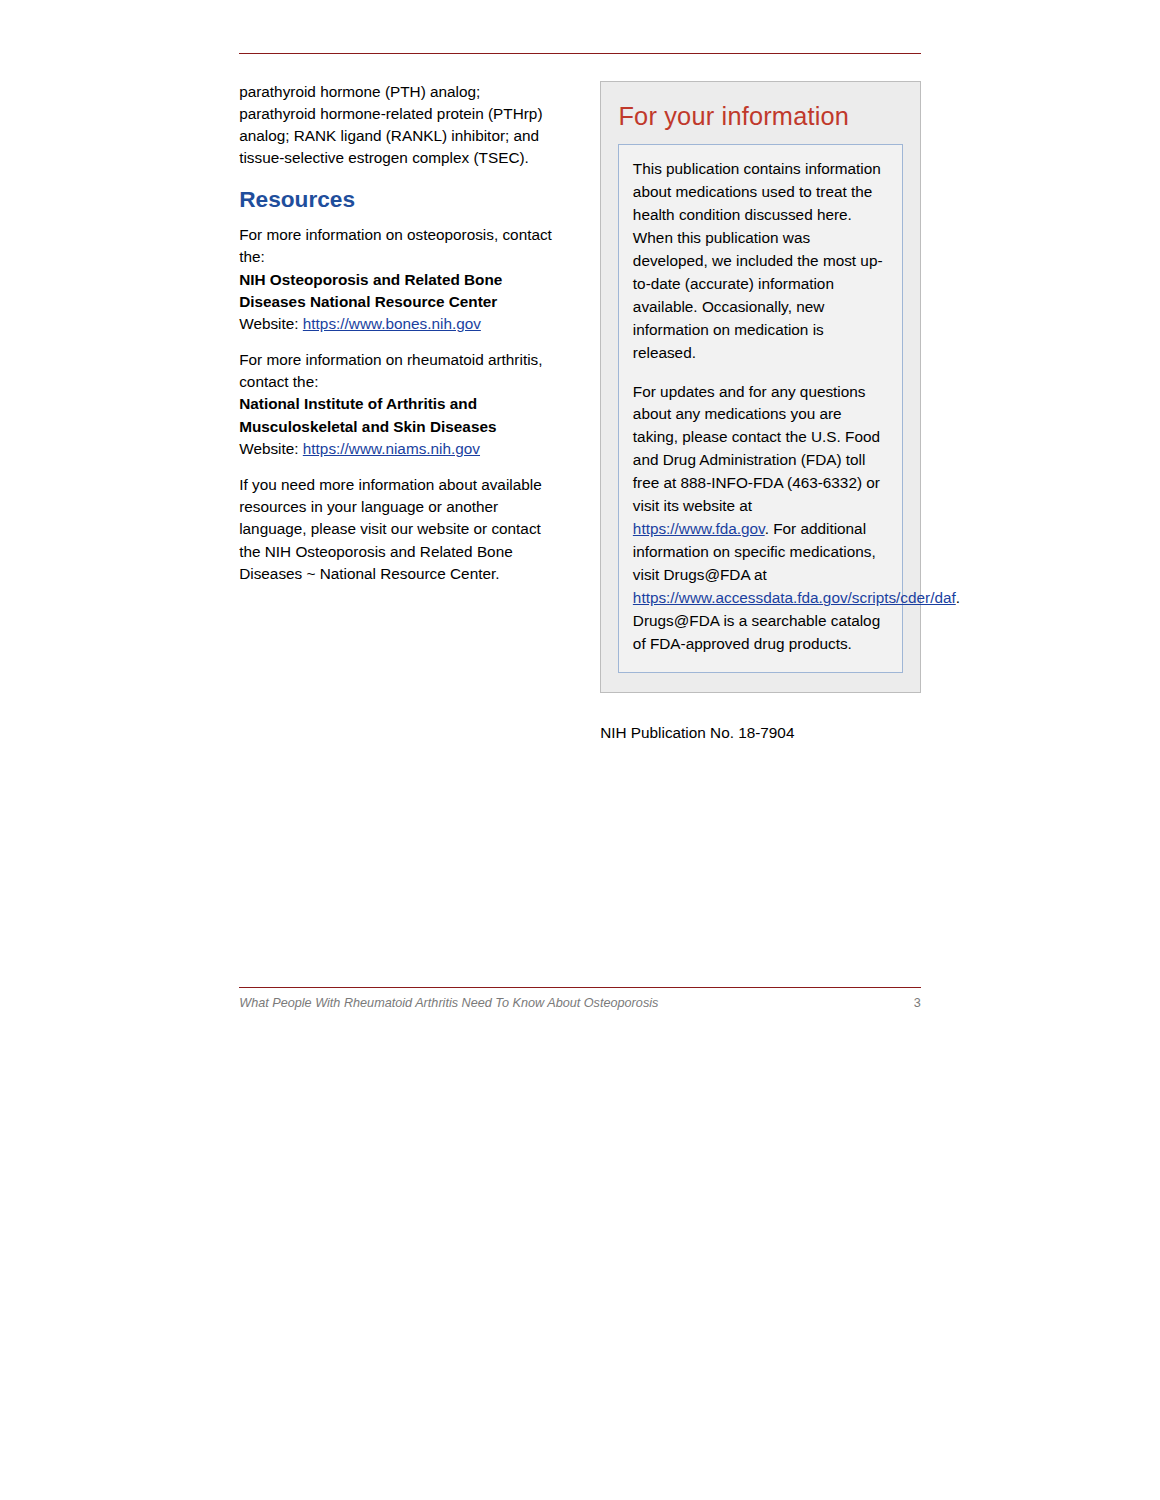parathyroid hormone (PTH) analog; parathyroid hormone-related protein (PTHrp) analog; RANK ligand (RANKL) inhibitor; and tissue-selective estrogen complex (TSEC).
Resources
For more information on osteoporosis, contact the:
NIH Osteoporosis and Related Bone Diseases National Resource Center
Website: https://www.bones.nih.gov
For more information on rheumatoid arthritis, contact the:
National Institute of Arthritis and Musculoskeletal and Skin Diseases
Website: https://www.niams.nih.gov
If you need more information about available resources in your language or another language, please visit our website or contact the NIH Osteoporosis and Related Bone Diseases ~ National Resource Center.
For your information
This publication contains information about medications used to treat the health condition discussed here. When this publication was developed, we included the most up-to-date (accurate) information available. Occasionally, new information on medication is released.
For updates and for any questions about any medications you are taking, please contact the U.S. Food and Drug Administration (FDA) toll free at 888-INFO-FDA (463-6332) or visit its website at https://www.fda.gov. For additional information on specific medications, visit Drugs@FDA at https://www.accessdata.fda.gov/scripts/cder/daf. Drugs@FDA is a searchable catalog of FDA-approved drug products.
NIH Publication No. 18-7904
What People With Rheumatoid Arthritis Need To Know About Osteoporosis 3